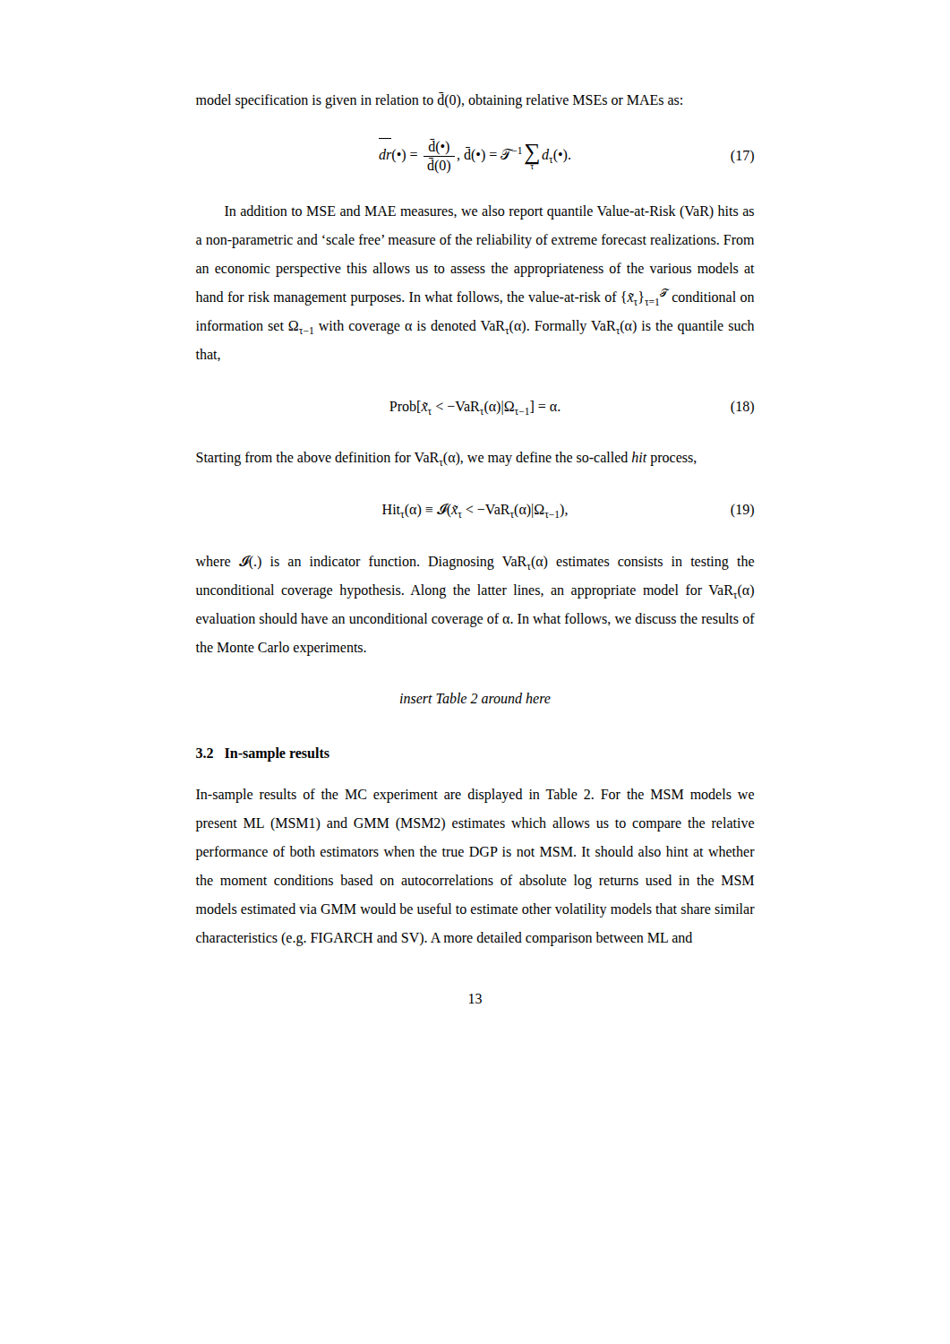model specification is given in relation to d̄(0), obtaining relative MSEs or MAEs as:
dr(•) = d̄(•) d̄(0), d̄(•) = 𝒯−1∑τ dτ(•).
(17)
In addition to MSE and MAE measures, we also report quantile Value-at-Risk (VaR) hits as a non-parametric and ‘scale free’ measure of the reliability of extreme forecast realizations. From an economic perspective this allows us to assess the appropriateness of the various models at hand for risk management purposes. In what follows, the value-at-risk of {x̃τ}τ=1𝒯 conditional on information set Ωτ−1 with coverage α is denoted VaRτ(α). Formally VaRτ(α) is the quantile such that,
Prob[x̃τ < −VaRτ(α)|Ωτ−1] = α.
(18)
Starting from the above definition for VaRτ(α), we may define the so-called hit process,
Hitτ(α) ≡ 𝓘(x̃τ < −VaRτ(α)|Ωτ−1),
(19)
where 𝓘(.) is an indicator function. Diagnosing VaRτ(α) estimates consists in testing the unconditional coverage hypothesis. Along the latter lines, an appropriate model for VaRτ(α) evaluation should have an unconditional coverage of α. In what follows, we discuss the results of the Monte Carlo experiments.
insert Table 2 around here
3.2 In-sample results
In-sample results of the MC experiment are displayed in Table 2. For the MSM models we present ML (MSM1) and GMM (MSM2) estimates which allows us to compare the relative performance of both estimators when the true DGP is not MSM. It should also hint at whether the moment conditions based on autocorrelations of absolute log returns used in the MSM models estimated via GMM would be useful to estimate other volatility models that share similar characteristics (e.g. FIGARCH and SV). A more detailed comparison between ML and
13